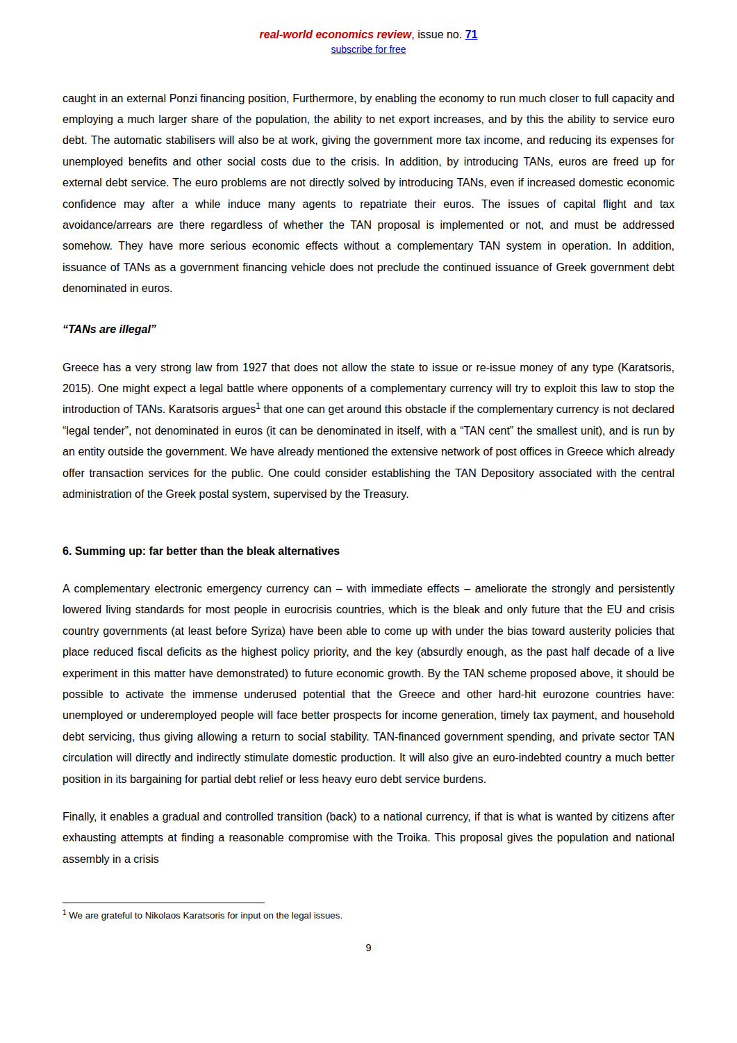real-world economics review, issue no. 71
subscribe for free
caught in an external Ponzi financing position, Furthermore, by enabling the economy to run much closer to full capacity and employing a much larger share of the population, the ability to net export increases, and by this the ability to service euro debt. The automatic stabilisers will also be at work, giving the government more tax income, and reducing its expenses for unemployed benefits and other social costs due to the crisis. In addition, by introducing TANs, euros are freed up for external debt service. The euro problems are not directly solved by introducing TANs, even if increased domestic economic confidence may after a while induce many agents to repatriate their euros. The issues of capital flight and tax avoidance/arrears are there regardless of whether the TAN proposal is implemented or not, and must be addressed somehow. They have more serious economic effects without a complementary TAN system in operation. In addition, issuance of TANs as a government financing vehicle does not preclude the continued issuance of Greek government debt denominated in euros.
“TANs are illegal”
Greece has a very strong law from 1927 that does not allow the state to issue or re-issue money of any type (Karatsoris, 2015). One might expect a legal battle where opponents of a complementary currency will try to exploit this law to stop the introduction of TANs. Karatsoris argues1 that one can get around this obstacle if the complementary currency is not declared “legal tender”, not denominated in euros (it can be denominated in itself, with a “TAN cent” the smallest unit), and is run by an entity outside the government. We have already mentioned the extensive network of post offices in Greece which already offer transaction services for the public. One could consider establishing the TAN Depository associated with the central administration of the Greek postal system, supervised by the Treasury.
6. Summing up: far better than the bleak alternatives
A complementary electronic emergency currency can – with immediate effects – ameliorate the strongly and persistently lowered living standards for most people in eurocrisis countries, which is the bleak and only future that the EU and crisis country governments (at least before Syriza) have been able to come up with under the bias toward austerity policies that place reduced fiscal deficits as the highest policy priority, and the key (absurdly enough, as the past half decade of a live experiment in this matter have demonstrated) to future economic growth. By the TAN scheme proposed above, it should be possible to activate the immense underused potential that the Greece and other hard-hit eurozone countries have: unemployed or underemployed people will face better prospects for income generation, timely tax payment, and household debt servicing, thus giving allowing a return to social stability. TAN-financed government spending, and private sector TAN circulation will directly and indirectly stimulate domestic production. It will also give an euro-indebted country a much better position in its bargaining for partial debt relief or less heavy euro debt service burdens.
Finally, it enables a gradual and controlled transition (back) to a national currency, if that is what is wanted by citizens after exhausting attempts at finding a reasonable compromise with the Troika. This proposal gives the population and national assembly in a crisis
1 We are grateful to Nikolaos Karatsoris for input on the legal issues.
9